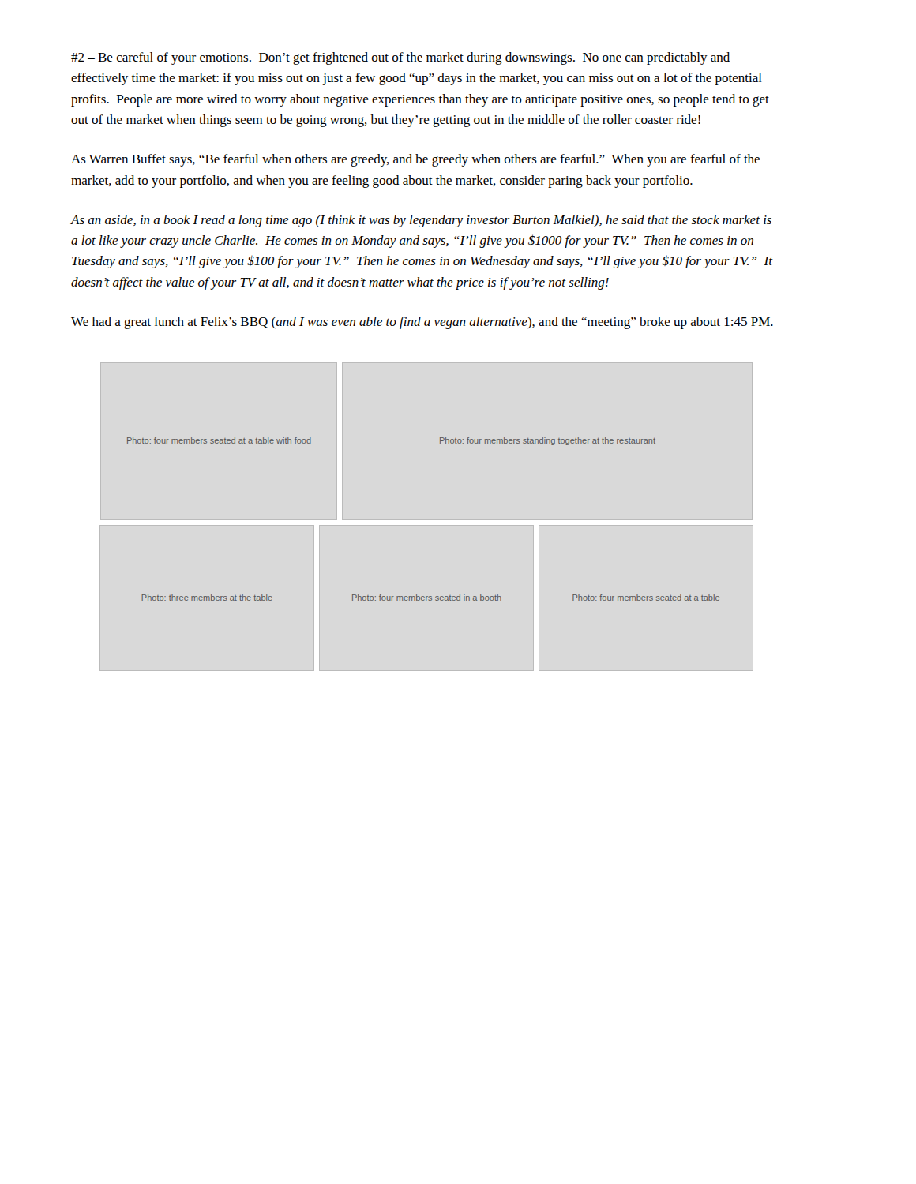#2 – Be careful of your emotions. Don’t get frightened out of the market during downswings. No one can predictably and effectively time the market: if you miss out on just a few good “up” days in the market, you can miss out on a lot of the potential profits. People are more wired to worry about negative experiences than they are to anticipate positive ones, so people tend to get out of the market when things seem to be going wrong, but they’re getting out in the middle of the roller coaster ride!
As Warren Buffet says, “Be fearful when others are greedy, and be greedy when others are fearful.” When you are fearful of the market, add to your portfolio, and when you are feeling good about the market, consider paring back your portfolio.
As an aside, in a book I read a long time ago (I think it was by legendary investor Burton Malkiel), he said that the stock market is a lot like your crazy uncle Charlie. He comes in on Monday and says, “I’ll give you $1000 for your TV.” Then he comes in on Tuesday and says, “I’ll give you $100 for your TV.” Then he comes in on Wednesday and says, “I’ll give you $10 for your TV.” It doesn’t affect the value of your TV at all, and it doesn’t matter what the price is if you’re not selling!
We had a great lunch at Felix’s BBQ (and I was even able to find a vegan alternative), and the “meeting” broke up about 1:45 PM.
Photo: four members seated at a table with food
Photo: four members standing together at the restaurant
Photo: three members at the table
Photo: four members seated in a booth
Photo: four members seated at a table